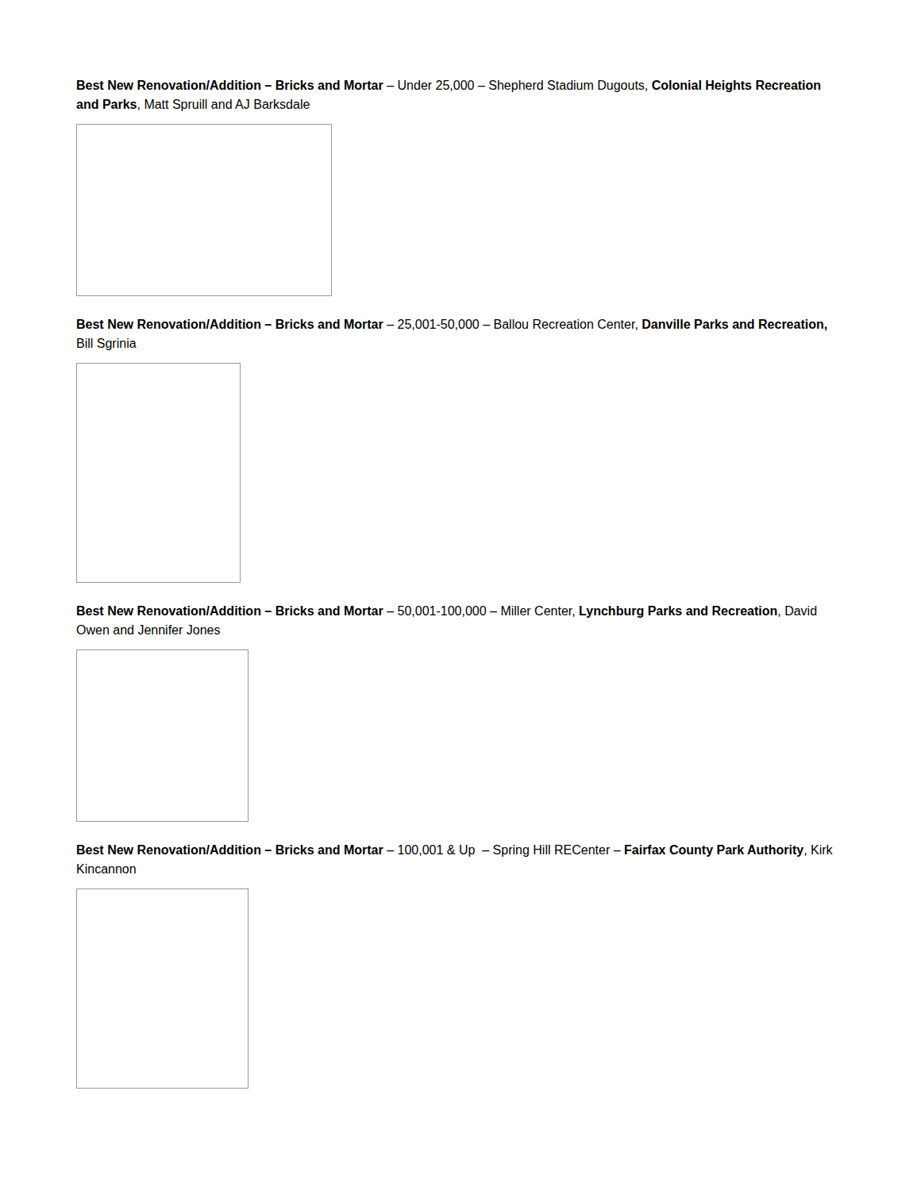Best New Renovation/Addition – Bricks and Mortar – Under 25,000 – Shepherd Stadium Dugouts, Colonial Heights Recreation and Parks, Matt Spruill and AJ Barksdale
Best New Renovation/Addition – Bricks and Mortar – 25,001-50,000 – Ballou Recreation Center, Danville Parks and Recreation, Bill Sgrinia
Best New Renovation/Addition – Bricks and Mortar – 50,001-100,000 – Miller Center, Lynchburg Parks and Recreation, David Owen and Jennifer Jones
Best New Renovation/Addition – Bricks and Mortar – 100,001 & Up – Spring Hill RECenter – Fairfax County Park Authority, Kirk Kincannon